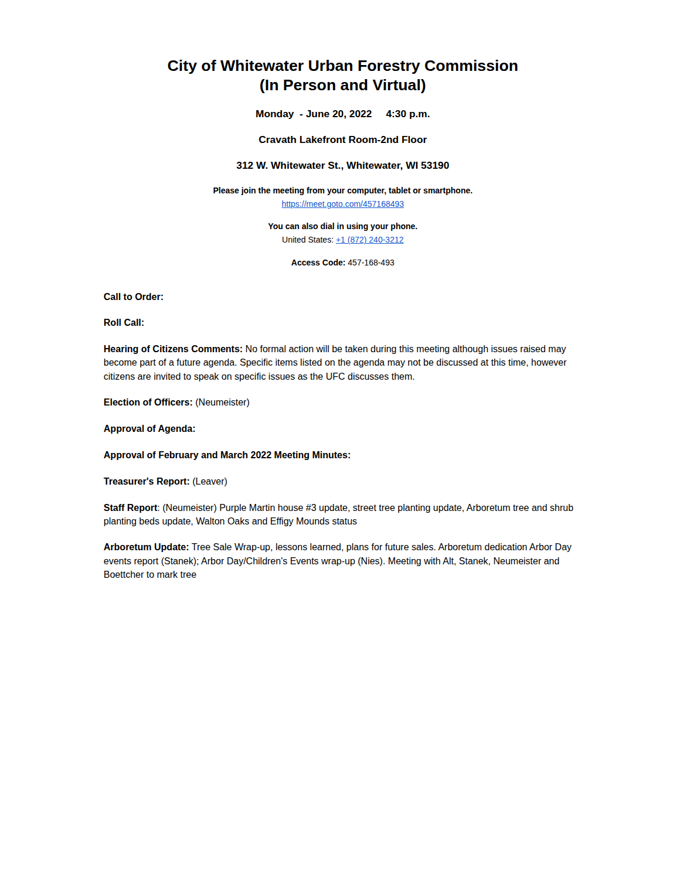City of Whitewater Urban Forestry Commission
(In Person and Virtual)
Monday - June 20, 2022 4:30 p.m.
Cravath Lakefront Room-2nd Floor
312 W. Whitewater St., Whitewater, WI 53190
Please join the meeting from your computer, tablet or smartphone.
https://meet.goto.com/457168493
You can also dial in using your phone.
United States: +1 (872) 240-3212
Access Code: 457-168-493
Call to Order:
Roll Call:
Hearing of Citizens Comments: No formal action will be taken during this meeting although issues raised may become part of a future agenda. Specific items listed on the agenda may not be discussed at this time, however citizens are invited to speak on specific issues as the UFC discusses them.
Election of Officers: (Neumeister)
Approval of Agenda:
Approval of February and March 2022 Meeting Minutes:
Treasurer's Report: (Leaver)
Staff Report: (Neumeister) Purple Martin house #3 update, street tree planting update, Arboretum tree and shrub planting beds update, Walton Oaks and Effigy Mounds status
Arboretum Update: Tree Sale Wrap-up, lessons learned, plans for future sales. Arboretum dedication Arbor Day events report (Stanek); Arbor Day/Children's Events wrap-up (Nies). Meeting with Alt, Stanek, Neumeister and Boettcher to mark tree